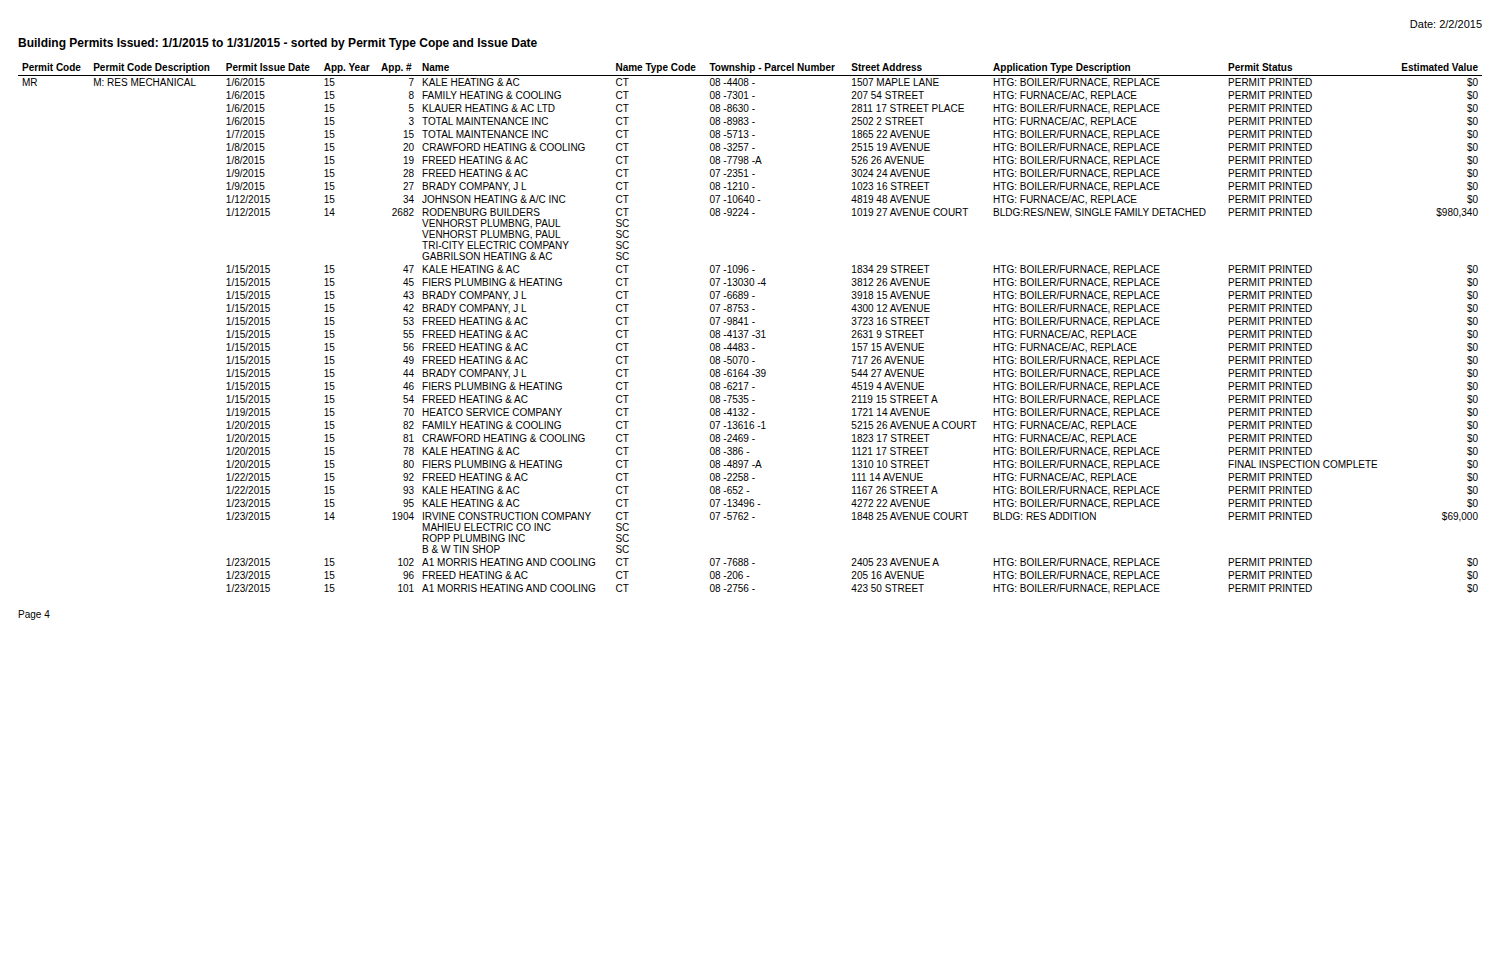Date: 2/2/2015
Building Permits Issued: 1/1/2015 to 1/31/2015 - sorted by Permit Type Cope and Issue Date
| Permit Code | Permit Code Description | Permit Issue Date | App. Year | App. # | Name | Name Type Code | Township - Parcel Number | Street Address | Application Type Description | Permit Status | Estimated Value |
| --- | --- | --- | --- | --- | --- | --- | --- | --- | --- | --- | --- |
| MR | M: RES MECHANICAL | 1/6/2015 | 15 | 7 | KALE HEATING & AC | CT | 08 -4408 - | 1507 MAPLE LANE | HTG: BOILER/FURNACE, REPLACE | PERMIT PRINTED | $0 |
| | | 1/6/2015 | 15 | 8 | FAMILY HEATING & COOLING | CT | 08 -7301 - | 207 54 STREET | HTG: FURNACE/AC, REPLACE | PERMIT PRINTED | $0 |
| | | 1/6/2015 | 15 | 5 | KLAUER HEATING & AC LTD | CT | 08 -8630 - | 2811 17 STREET PLACE | HTG: BOILER/FURNACE, REPLACE | PERMIT PRINTED | $0 |
| | | 1/6/2015 | 15 | 3 | TOTAL MAINTENANCE INC | CT | 08 -8983 - | 2502 2 STREET | HTG: FURNACE/AC, REPLACE | PERMIT PRINTED | $0 |
| | | 1/7/2015 | 15 | 15 | TOTAL MAINTENANCE INC | CT | 08 -5713 - | 1865 22 AVENUE | HTG: BOILER/FURNACE, REPLACE | PERMIT PRINTED | $0 |
| | | 1/8/2015 | 15 | 20 | CRAWFORD HEATING & COOLING | CT | 08 -3257 - | 2515 19 AVENUE | HTG: BOILER/FURNACE, REPLACE | PERMIT PRINTED | $0 |
| | | 1/8/2015 | 15 | 19 | FREED HEATING & AC | CT | 08 -7798 -A | 526 26 AVENUE | HTG: BOILER/FURNACE, REPLACE | PERMIT PRINTED | $0 |
| | | 1/9/2015 | 15 | 28 | FREED HEATING & AC | CT | 07 -2351 - | 3024 24 AVENUE | HTG: BOILER/FURNACE, REPLACE | PERMIT PRINTED | $0 |
| | | 1/9/2015 | 15 | 27 | BRADY COMPANY, J L | CT | 08 -1210 - | 1023 16 STREET | HTG: BOILER/FURNACE, REPLACE | PERMIT PRINTED | $0 |
| | | 1/12/2015 | 15 | 34 | JOHNSON HEATING & A/C INC | CT | 07 -10640 - | 4819 48 AVENUE | HTG: FURNACE/AC, REPLACE | PERMIT PRINTED | $0 |
| | | 1/12/2015 | 14 | 2682 | RODENBURG BUILDERS VENHORST PLUMBNG, PAUL VENHORST PLUMBNG, PAUL TRI-CITY ELECTRIC COMPANY GABRILSON HEATING & AC | CT SC SC SC SC | 08 -9224 - | 1019 27 AVENUE COURT | BLDG:RES/NEW, SINGLE FAMILY DETACHED | PERMIT PRINTED | $980,340 |
| | | 1/15/2015 | 15 | 47 | KALE HEATING & AC | CT | 07 -1096 - | 1834 29 STREET | HTG: BOILER/FURNACE, REPLACE | PERMIT PRINTED | $0 |
| | | 1/15/2015 | 15 | 45 | FIERS PLUMBING & HEATING | CT | 07 -13030 -4 | 3812 26 AVENUE | HTG: BOILER/FURNACE, REPLACE | PERMIT PRINTED | $0 |
| | | 1/15/2015 | 15 | 43 | BRADY COMPANY, J L | CT | 07 -6689 - | 3918 15 AVENUE | HTG: BOILER/FURNACE, REPLACE | PERMIT PRINTED | $0 |
| | | 1/15/2015 | 15 | 42 | BRADY COMPANY, J L | CT | 07 -8753 - | 4300 12 AVENUE | HTG: BOILER/FURNACE, REPLACE | PERMIT PRINTED | $0 |
| | | 1/15/2015 | 15 | 53 | FREED HEATING & AC | CT | 07 -9841 - | 3723 16 STREET | HTG: BOILER/FURNACE, REPLACE | PERMIT PRINTED | $0 |
| | | 1/15/2015 | 15 | 55 | FREED HEATING & AC | CT | 08 -4137 -31 | 2631 9 STREET | HTG: FURNACE/AC, REPLACE | PERMIT PRINTED | $0 |
| | | 1/15/2015 | 15 | 56 | FREED HEATING & AC | CT | 08 -4483 - | 157 15 AVENUE | HTG: FURNACE/AC, REPLACE | PERMIT PRINTED | $0 |
| | | 1/15/2015 | 15 | 49 | FREED HEATING & AC | CT | 08 -5070 - | 717 26 AVENUE | HTG: BOILER/FURNACE, REPLACE | PERMIT PRINTED | $0 |
| | | 1/15/2015 | 15 | 44 | BRADY COMPANY, J L | CT | 08 -6164 -39 | 544 27 AVENUE | HTG: BOILER/FURNACE, REPLACE | PERMIT PRINTED | $0 |
| | | 1/15/2015 | 15 | 46 | FIERS PLUMBING & HEATING | CT | 08 -6217 - | 4519 4 AVENUE | HTG: BOILER/FURNACE, REPLACE | PERMIT PRINTED | $0 |
| | | 1/15/2015 | 15 | 54 | FREED HEATING & AC | CT | 08 -7535 - | 2119 15 STREET A | HTG: BOILER/FURNACE, REPLACE | PERMIT PRINTED | $0 |
| | | 1/19/2015 | 15 | 70 | HEATCO SERVICE COMPANY | CT | 08 -4132 - | 1721 14 AVENUE | HTG: BOILER/FURNACE, REPLACE | PERMIT PRINTED | $0 |
| | | 1/20/2015 | 15 | 82 | FAMILY HEATING & COOLING | CT | 07 -13616 -1 | 5215 26 AVENUE A COURT | HTG: FURNACE/AC, REPLACE | PERMIT PRINTED | $0 |
| | | 1/20/2015 | 15 | 81 | CRAWFORD HEATING & COOLING | CT | 08 -2469 - | 1823 17 STREET | HTG: FURNACE/AC, REPLACE | PERMIT PRINTED | $0 |
| | | 1/20/2015 | 15 | 78 | KALE HEATING & AC | CT | 08 -386 - | 1121 17 STREET | HTG: BOILER/FURNACE, REPLACE | PERMIT PRINTED | $0 |
| | | 1/20/2015 | 15 | 80 | FIERS PLUMBING & HEATING | CT | 08 -4897 -A | 1310 10 STREET | HTG: BOILER/FURNACE, REPLACE | FINAL INSPECTION COMPLETE | $0 |
| | | 1/22/2015 | 15 | 92 | FREED HEATING & AC | CT | 08 -2258 - | 111 14 AVENUE | HTG: FURNACE/AC, REPLACE | PERMIT PRINTED | $0 |
| | | 1/22/2015 | 15 | 93 | KALE HEATING & AC | CT | 08 -652 - | 1167 26 STREET A | HTG: BOILER/FURNACE, REPLACE | PERMIT PRINTED | $0 |
| | | 1/23/2015 | 15 | 95 | KALE HEATING & AC | CT | 07 -13496 - | 4272 22 AVENUE | HTG: BOILER/FURNACE, REPLACE | PERMIT PRINTED | $0 |
| | | 1/23/2015 | 14 | 1904 | IRVINE CONSTRUCTION COMPANY MAHIEU ELECTRIC CO INC ROPP PLUMBING INC B & W TIN SHOP | CT SC SC SC | 07 -5762 - | 1848 25 AVENUE COURT | BLDG: RES ADDITION | PERMIT PRINTED | $69,000 |
| | | 1/23/2015 | 15 | 102 | A1 MORRIS HEATING AND COOLING | CT | 07 -7688 - | 2405 23 AVENUE A | HTG: BOILER/FURNACE, REPLACE | PERMIT PRINTED | $0 |
| | | 1/23/2015 | 15 | 96 | FREED HEATING & AC | CT | 08 -206 - | 205 16 AVENUE | HTG: BOILER/FURNACE, REPLACE | PERMIT PRINTED | $0 |
| | | 1/23/2015 | 15 | 101 | A1 MORRIS HEATING AND COOLING | CT | 08 -2756 - | 423 50 STREET | HTG: BOILER/FURNACE, REPLACE | PERMIT PRINTED | $0 |
Page 4